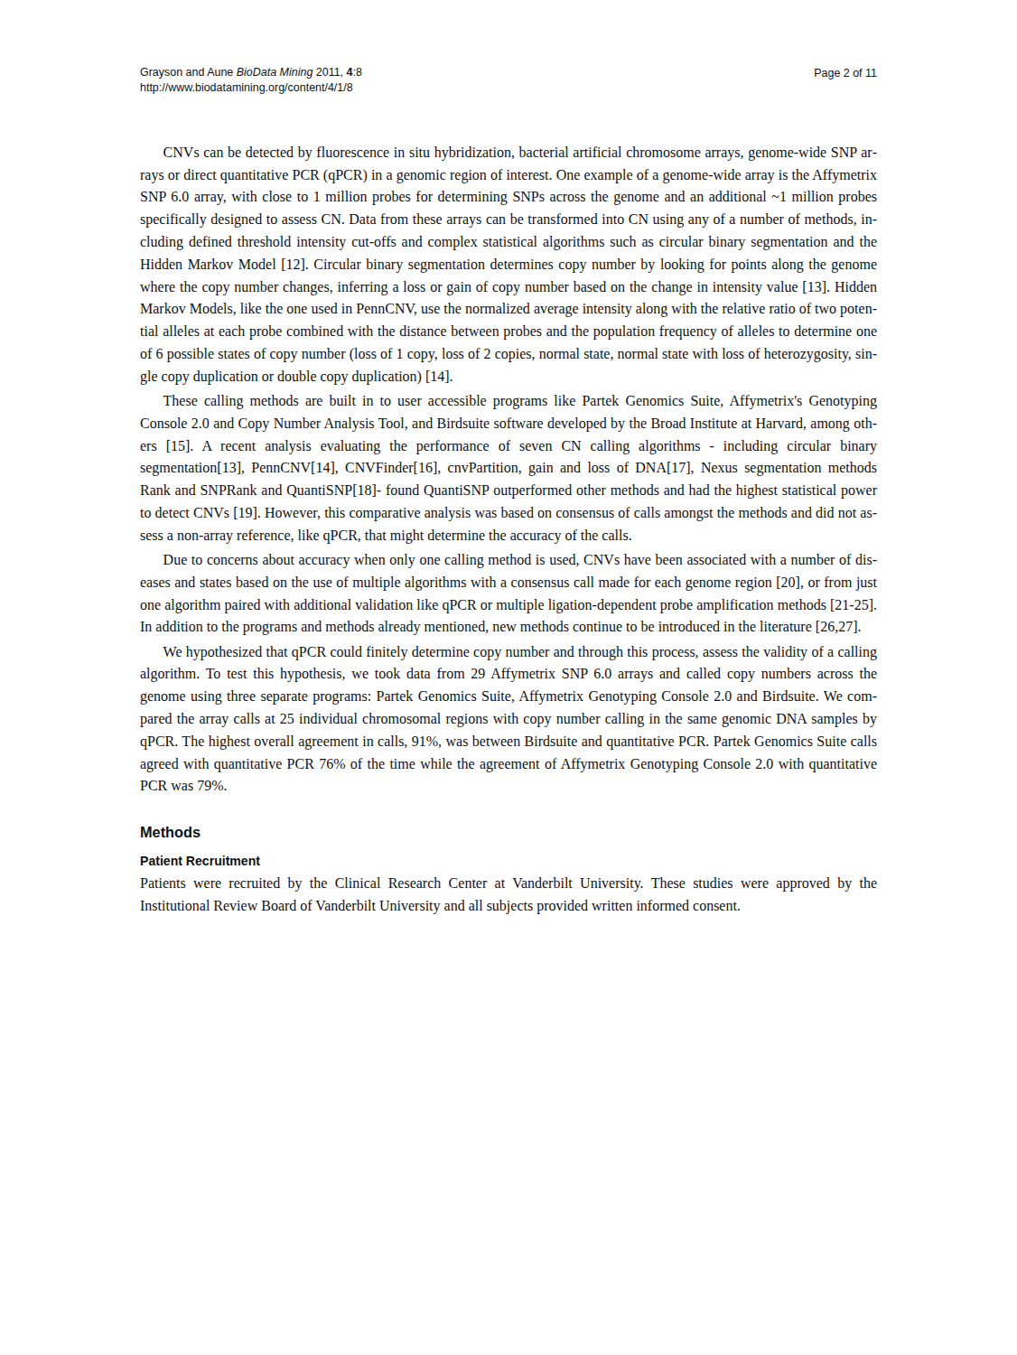Grayson and Aune BioData Mining 2011, 4:8 http://www.biodatamining.org/content/4/1/8
Page 2 of 11
CNVs can be detected by fluorescence in situ hybridization, bacterial artificial chromosome arrays, genome-wide SNP arrays or direct quantitative PCR (qPCR) in a genomic region of interest. One example of a genome-wide array is the Affymetrix SNP 6.0 array, with close to 1 million probes for determining SNPs across the genome and an additional ~1 million probes specifically designed to assess CN. Data from these arrays can be transformed into CN using any of a number of methods, including defined threshold intensity cut-offs and complex statistical algorithms such as circular binary segmentation and the Hidden Markov Model [12]. Circular binary segmentation determines copy number by looking for points along the genome where the copy number changes, inferring a loss or gain of copy number based on the change in intensity value [13]. Hidden Markov Models, like the one used in PennCNV, use the normalized average intensity along with the relative ratio of two potential alleles at each probe combined with the distance between probes and the population frequency of alleles to determine one of 6 possible states of copy number (loss of 1 copy, loss of 2 copies, normal state, normal state with loss of heterozygosity, single copy duplication or double copy duplication) [14].
These calling methods are built in to user accessible programs like Partek Genomics Suite, Affymetrix's Genotyping Console 2.0 and Copy Number Analysis Tool, and Birdsuite software developed by the Broad Institute at Harvard, among others [15]. A recent analysis evaluating the performance of seven CN calling algorithms - including circular binary segmentation[13], PennCNV[14], CNVFinder[16], cnvPartition, gain and loss of DNA[17], Nexus segmentation methods Rank and SNPRank and QuantiSNP[18]- found QuantiSNP outperformed other methods and had the highest statistical power to detect CNVs [19]. However, this comparative analysis was based on consensus of calls amongst the methods and did not assess a non-array reference, like qPCR, that might determine the accuracy of the calls.
Due to concerns about accuracy when only one calling method is used, CNVs have been associated with a number of diseases and states based on the use of multiple algorithms with a consensus call made for each genome region [20], or from just one algorithm paired with additional validation like qPCR or multiple ligation-dependent probe amplification methods [21-25]. In addition to the programs and methods already mentioned, new methods continue to be introduced in the literature [26,27].
We hypothesized that qPCR could finitely determine copy number and through this process, assess the validity of a calling algorithm. To test this hypothesis, we took data from 29 Affymetrix SNP 6.0 arrays and called copy numbers across the genome using three separate programs: Partek Genomics Suite, Affymetrix Genotyping Console 2.0 and Birdsuite. We compared the array calls at 25 individual chromosomal regions with copy number calling in the same genomic DNA samples by qPCR. The highest overall agreement in calls, 91%, was between Birdsuite and quantitative PCR. Partek Genomics Suite calls agreed with quantitative PCR 76% of the time while the agreement of Affymetrix Genotyping Console 2.0 with quantitative PCR was 79%.
Methods
Patient Recruitment
Patients were recruited by the Clinical Research Center at Vanderbilt University. These studies were approved by the Institutional Review Board of Vanderbilt University and all subjects provided written informed consent.